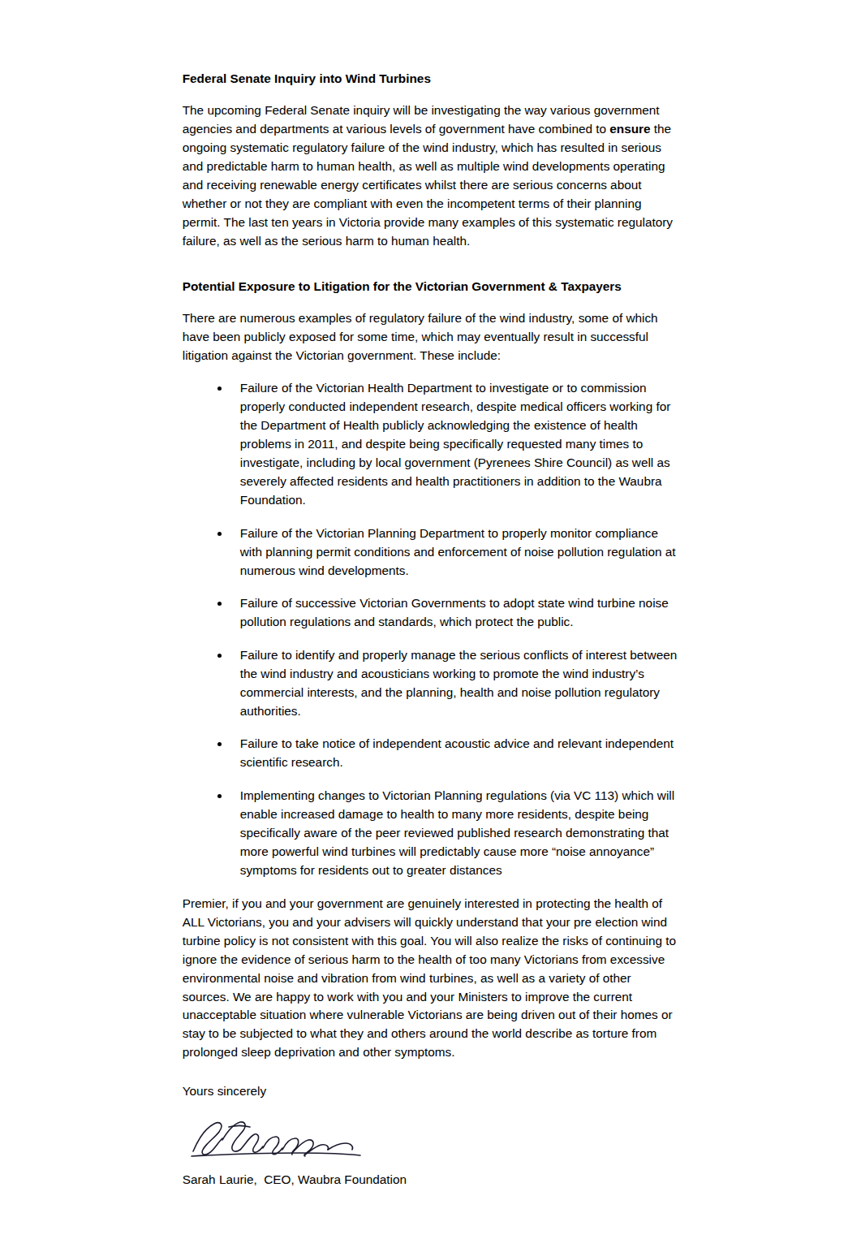Federal Senate Inquiry into Wind Turbines
The upcoming Federal Senate inquiry will be investigating the way various government agencies and departments at various levels of government have combined to ensure the ongoing systematic regulatory failure of the wind industry, which has resulted in serious and predictable harm to human health, as well as multiple wind developments operating and receiving renewable energy certificates whilst there are serious concerns about whether or not they are compliant with even the incompetent terms of their planning permit. The last ten years in Victoria provide many examples of this systematic regulatory failure, as well as the serious harm to human health.
Potential Exposure to Litigation for the Victorian Government & Taxpayers
There are numerous examples of regulatory failure of the wind industry, some of which have been publicly exposed for some time, which may eventually result in successful litigation against the Victorian government. These include:
Failure of the Victorian Health Department to investigate or to commission properly conducted independent research, despite medical officers working for the Department of Health publicly acknowledging the existence of health problems in 2011, and despite being specifically requested many times to investigate, including by local government (Pyrenees Shire Council) as well as severely affected residents and health practitioners in addition to the Waubra Foundation.
Failure of the Victorian Planning Department to properly monitor compliance with planning permit conditions and enforcement of noise pollution regulation at numerous wind developments.
Failure of successive Victorian Governments to adopt state wind turbine noise pollution regulations and standards, which protect the public.
Failure to identify and properly manage the serious conflicts of interest between the wind industry and acousticians working to promote the wind industry’s commercial interests, and the planning, health and noise pollution regulatory authorities.
Failure to take notice of independent acoustic advice and relevant independent scientific research.
Implementing changes to Victorian Planning regulations (via VC 113) which will enable increased damage to health to many more residents, despite being specifically aware of the peer reviewed published research demonstrating that more powerful wind turbines will predictably cause more “noise annoyance” symptoms for residents out to greater distances
Premier, if you and your government are genuinely interested in protecting the health of ALL Victorians, you and your advisers will quickly understand that your pre election wind turbine policy is not consistent with this goal. You will also realize the risks of continuing to ignore the evidence of serious harm to the health of too many Victorians from excessive environmental noise and vibration from wind turbines, as well as a variety of other sources. We are happy to work with you and your Ministers to improve the current unacceptable situation where vulnerable Victorians are being driven out of their homes or stay to be subjected to what they and others around the world describe as torture from prolonged sleep deprivation and other symptoms.
Yours sincerely
Sarah Laurie, CEO, Waubra Foundation